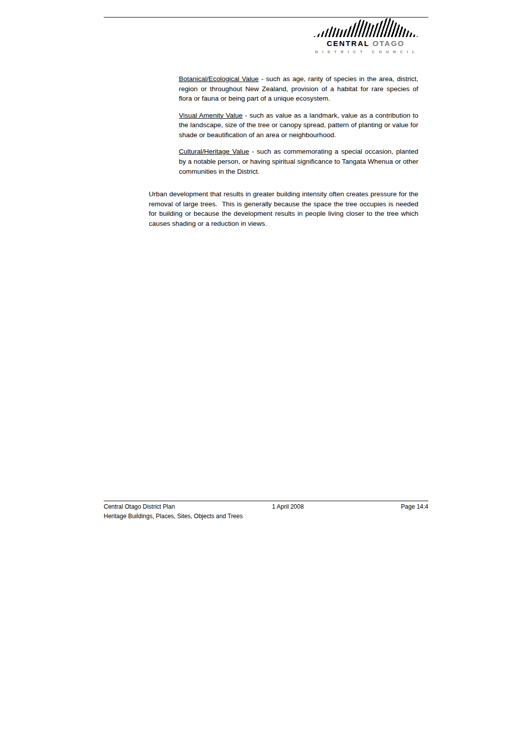CENTRAL OTAGO
D I S T R I C T C O U N C I L
Botanical/Ecological Value - such as age, rarity of species in the area, district, region or throughout New Zealand, provision of a habitat for rare species of flora or fauna or being part of a unique ecosystem.
Visual Amenity Value - such as value as a landmark, value as a contribution to the landscape, size of the tree or canopy spread, pattern of planting or value for shade or beautification of an area or neighbourhood.
Cultural/Heritage Value - such as commemorating a special occasion, planted by a notable person, or having spiritual significance to Tangata Whenua or other communities in the District.
Urban development that results in greater building intensity often creates pressure for the removal of large trees. This is generally because the space the tree occupies is needed for building or because the development results in people living closer to the tree which causes shading or a reduction in views.
Central Otago District Plan
1 April 2008
Page 14:4
Heritage Buildings, Places, Sites, Objects and Trees